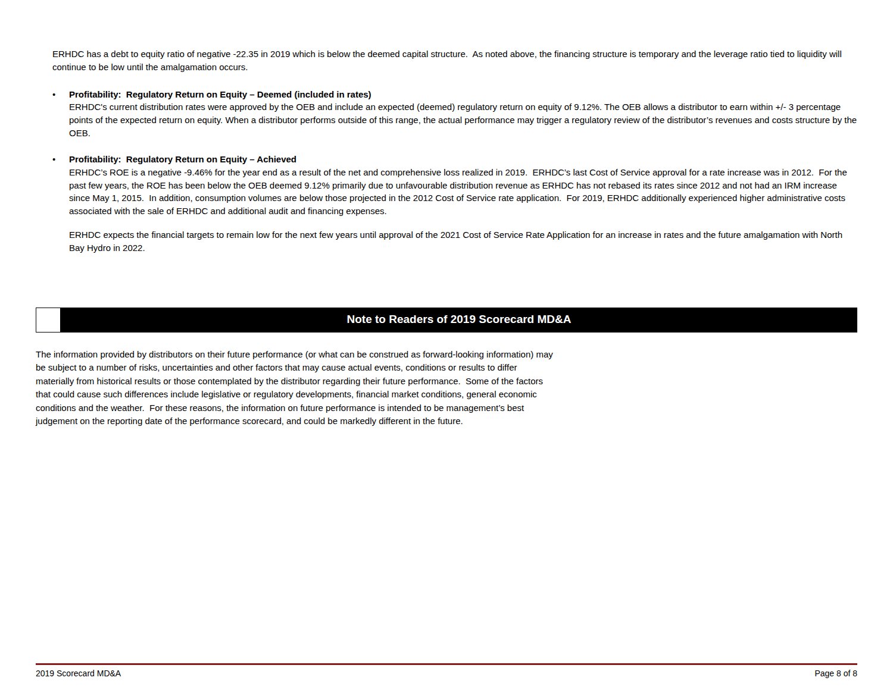ERHDC has a debt to equity ratio of negative -22.35 in 2019 which is below the deemed capital structure. As noted above, the financing structure is temporary and the leverage ratio tied to liquidity will continue to be low until the amalgamation occurs.
Profitability: Regulatory Return on Equity – Deemed (included in rates)
ERHDC's current distribution rates were approved by the OEB and include an expected (deemed) regulatory return on equity of 9.12%. The OEB allows a distributor to earn within +/- 3 percentage points of the expected return on equity. When a distributor performs outside of this range, the actual performance may trigger a regulatory review of the distributor’s revenues and costs structure by the OEB.
Profitability: Regulatory Return on Equity – Achieved
ERHDC’s ROE is a negative -9.46% for the year end as a result of the net and comprehensive loss realized in 2019. ERHDC’s last Cost of Service approval for a rate increase was in 2012. For the past few years, the ROE has been below the OEB deemed 9.12% primarily due to unfavourable distribution revenue as ERHDC has not rebased its rates since 2012 and not had an IRM increase since May 1, 2015. In addition, consumption volumes are below those projected in the 2012 Cost of Service rate application. For 2019, ERHDC additionally experienced higher administrative costs associated with the sale of ERHDC and additional audit and financing expenses.
ERHDC expects the financial targets to remain low for the next few years until approval of the 2021 Cost of Service Rate Application for an increase in rates and the future amalgamation with North Bay Hydro in 2022.
Note to Readers of 2019 Scorecard MD&A
The information provided by distributors on their future performance (or what can be construed as forward-looking information) may
be subject to a number of risks, uncertainties and other factors that may cause actual events, conditions or results to differ
materially from historical results or those contemplated by the distributor regarding their future performance. Some of the factors
that could cause such differences include legislative or regulatory developments, financial market conditions, general economic
conditions and the weather. For these reasons, the information on future performance is intended to be management’s best
judgement on the reporting date of the performance scorecard, and could be markedly different in the future.
2019 Scorecard MD&A Page 8 of 8